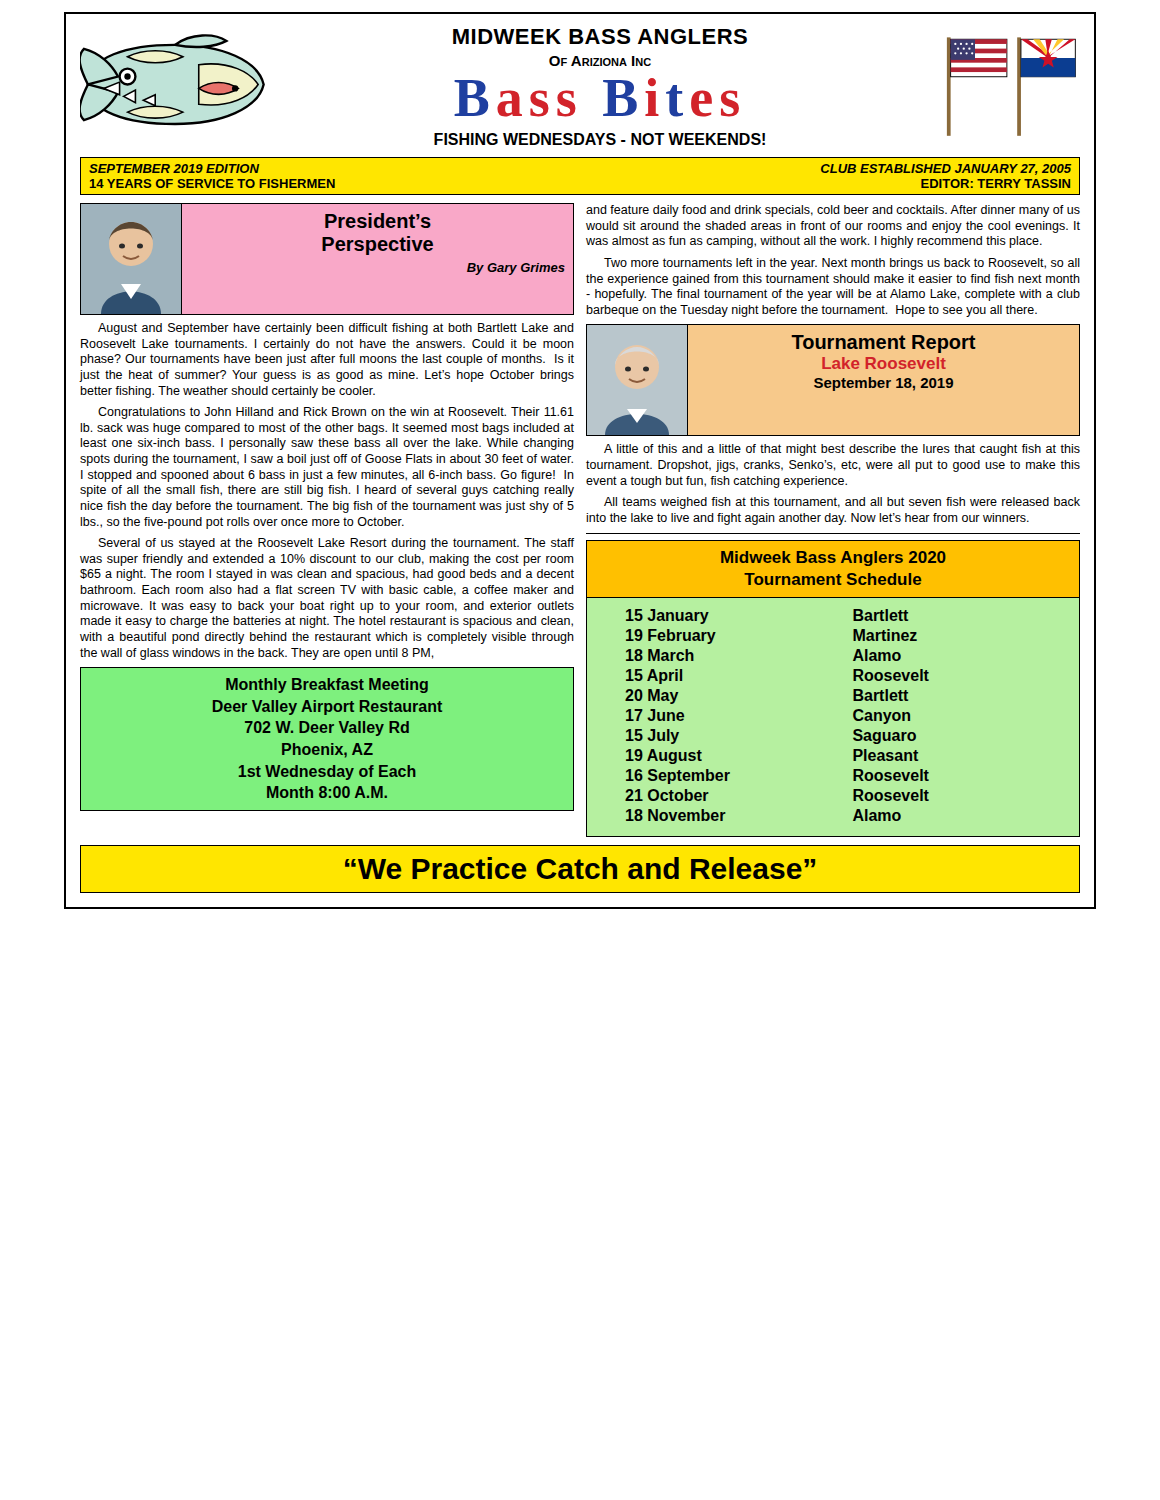MIDWEEK BASS ANGLERS
Of Ariziona Inc
Bass Bites
FISHING WEDNESDAYS - NOT WEEKENDS!
SEPTEMBER 2019 EDITION
CLUB ESTABLISHED JANUARY 27, 2005
14 YEARS OF SERVICE TO FISHERMEN
EDITOR: TERRY TASSIN
President’s
Perspective
By Gary Grimes
August and September have certainly been difficult fishing at both Bartlett Lake and Roosevelt Lake tournaments. I certainly do not have the answers. Could it be moon phase? Our tournaments have been just after full moons the last couple of months. Is it just the heat of summer? Your guess is as good as mine. Let’s hope October brings better fishing. The weather should certainly be cooler.
Congratulations to John Hilland and Rick Brown on the win at Roosevelt. Their 11.61 lb. sack was huge compared to most of the other bags. It seemed most bags included at least one six-inch bass. I personally saw these bass all over the lake. While changing spots during the tournament, I saw a boil just off of Goose Flats in about 30 feet of water. I stopped and spooned about 6 bass in just a few minutes, all 6-inch bass. Go figure! In spite of all the small fish, there are still big fish. I heard of several guys catching really nice fish the day before the tournament. The big fish of the tournament was just shy of 5 lbs., so the five-pound pot rolls over once more to October.
Several of us stayed at the Roosevelt Lake Resort during the tournament. The staff was super friendly and extended a 10% discount to our club, making the cost per room $65 a night. The room I stayed in was clean and spacious, had good beds and a decent bathroom. Each room also had a flat screen TV with basic cable, a coffee maker and microwave. It was easy to back your boat right up to your room, and exterior outlets made it easy to charge the batteries at night. The hotel restaurant is spacious and clean, with a beautiful pond directly behind the restaurant which is completely visible through the wall of glass windows in the back. They are open until 8 PM,
Monthly Breakfast Meeting
Deer Valley Airport Restaurant
702 W. Deer Valley Rd
Phoenix, AZ
1st Wednesday of Each
Month 8:00 A.M.
and feature daily food and drink specials, cold beer and cocktails. After dinner many of us would sit around the shaded areas in front of our rooms and enjoy the cool evenings. It was almost as fun as camping, without all the work. I highly recommend this place.
Two more tournaments left in the year. Next month brings us back to Roosevelt, so all the experience gained from this tournament should make it easier to find fish next month - hopefully. The final tournament of the year will be at Alamo Lake, complete with a club barbeque on the Tuesday night before the tournament. Hope to see you all there.
Tournament Report
Lake Roosevelt
September 18, 2019
A little of this and a little of that might best describe the lures that caught fish at this tournament. Dropshot, jigs, cranks, Senko’s, etc, were all put to good use to make this event a tough but fun, fish catching experience.
All teams weighed fish at this tournament, and all but seven fish were released back into the lake to live and fight again another day. Now let’s hear from our winners.
Midweek Bass Anglers 2020
Tournament Schedule
| 15 January | Bartlett |
| 19 February | Martinez |
| 18 March | Alamo |
| 15 April | Roosevelt |
| 20 May | Bartlett |
| 17 June | Canyon |
| 15 July | Saguaro |
| 19 August | Pleasant |
| 16 September | Roosevelt |
| 21 October | Roosevelt |
| 18 November | Alamo |
“We Practice Catch and Release”